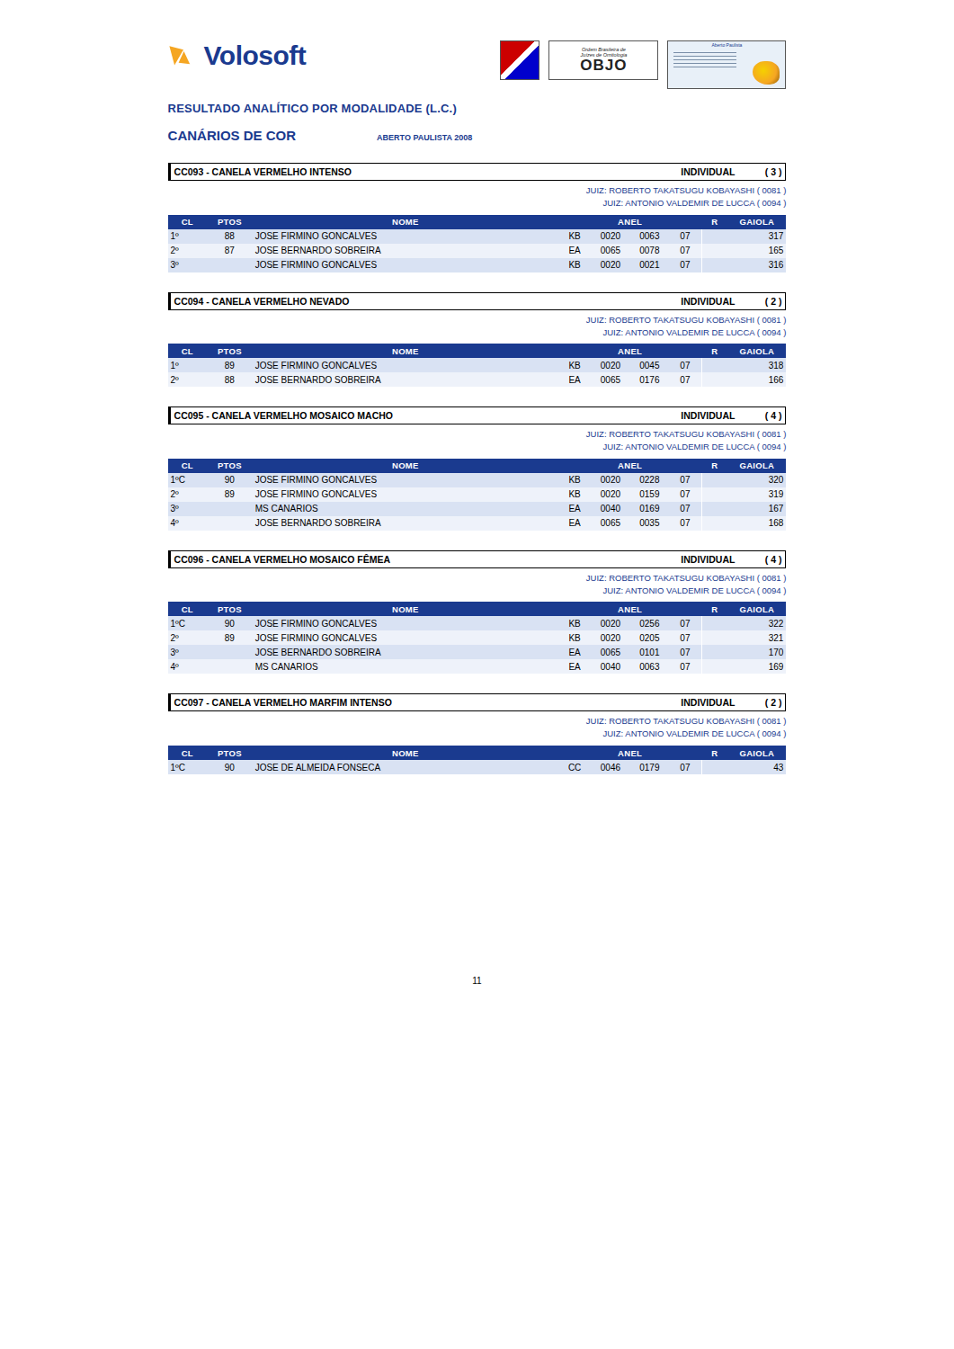Volosoft
Ordem Brasileira de
Juízes de Ornitologia
OBJO
Aberto Paulista
RESULTADO ANALÍTICO POR MODALIDADE (L.C.)
CANÁRIOS DE COR
ABERTO PAULISTA 2008
CC093 - CANELA VERMELHO INTENSO INDIVIDUAL ( 3 )
JUIZ: ROBERTO TAKATSUGU KOBAYASHI ( 0081 )
JUIZ: ANTONIO VALDEMIR DE LUCCA ( 0094 )
| CL | PTOS | NOME | ANEL | R | GAIOLA |
| --- | --- | --- | --- | --- | --- |
| 1º | 88 | JOSE FIRMINO GONCALVES | KB | 0020 | 0063 | 07 | | 317 |
| 2º | 87 | JOSE BERNARDO SOBREIRA | EA | 0065 | 0078 | 07 | | 165 |
| 3º | | JOSE FIRMINO GONCALVES | KB | 0020 | 0021 | 07 | | 316 |
CC094 - CANELA VERMELHO NEVADO INDIVIDUAL ( 2 )
JUIZ: ROBERTO TAKATSUGU KOBAYASHI ( 0081 )
JUIZ: ANTONIO VALDEMIR DE LUCCA ( 0094 )
| CL | PTOS | NOME | ANEL | R | GAIOLA |
| --- | --- | --- | --- | --- | --- |
| 1º | 89 | JOSE FIRMINO GONCALVES | KB | 0020 | 0045 | 07 | | 318 |
| 2º | 88 | JOSE BERNARDO SOBREIRA | EA | 0065 | 0176 | 07 | | 166 |
CC095 - CANELA VERMELHO MOSAICO MACHO INDIVIDUAL ( 4 )
JUIZ: ROBERTO TAKATSUGU KOBAYASHI ( 0081 )
JUIZ: ANTONIO VALDEMIR DE LUCCA ( 0094 )
| CL | PTOS | NOME | ANEL | R | GAIOLA |
| --- | --- | --- | --- | --- | --- |
| 1ºC | 90 | JOSE FIRMINO GONCALVES | KB | 0020 | 0228 | 07 | | 320 |
| 2º | 89 | JOSE FIRMINO GONCALVES | KB | 0020 | 0159 | 07 | | 319 |
| 3º | | MS CANARIOS | EA | 0040 | 0169 | 07 | | 167 |
| 4º | | JOSE BERNARDO SOBREIRA | EA | 0065 | 0035 | 07 | | 168 |
CC096 - CANELA VERMELHO MOSAICO FÊMEA INDIVIDUAL ( 4 )
JUIZ: ROBERTO TAKATSUGU KOBAYASHI ( 0081 )
JUIZ: ANTONIO VALDEMIR DE LUCCA ( 0094 )
| CL | PTOS | NOME | ANEL | R | GAIOLA |
| --- | --- | --- | --- | --- | --- |
| 1ºC | 90 | JOSE FIRMINO GONCALVES | KB | 0020 | 0256 | 07 | | 322 |
| 2º | 89 | JOSE FIRMINO GONCALVES | KB | 0020 | 0205 | 07 | | 321 |
| 3º | | JOSE BERNARDO SOBREIRA | EA | 0065 | 0101 | 07 | | 170 |
| 4º | | MS CANARIOS | EA | 0040 | 0063 | 07 | | 169 |
CC097 - CANELA VERMELHO MARFIM INTENSO INDIVIDUAL ( 2 )
JUIZ: ROBERTO TAKATSUGU KOBAYASHI ( 0081 )
JUIZ: ANTONIO VALDEMIR DE LUCCA ( 0094 )
| CL | PTOS | NOME | ANEL | R | GAIOLA |
| --- | --- | --- | --- | --- | --- |
| 1ºC | 90 | JOSE DE ALMEIDA FONSECA | CC | 0046 | 0179 | 07 | | 43 |
11